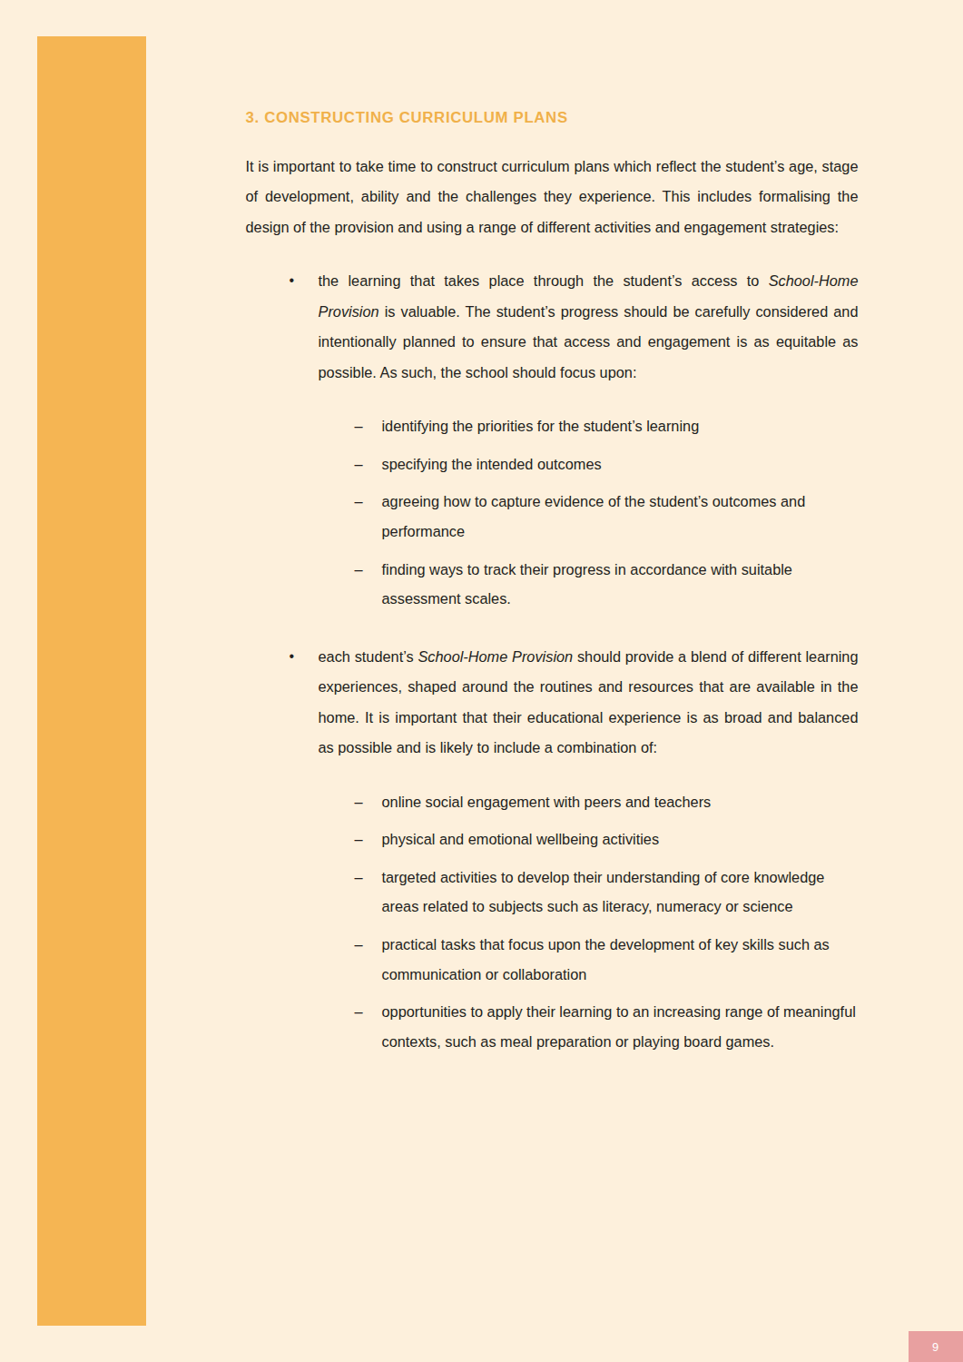3. Constructing Curriculum Plans
It is important to take time to construct curriculum plans which reflect the student’s age, stage of development, ability and the challenges they experience. This includes formalising the design of the provision and using a range of different activities and engagement strategies:
the learning that takes place through the student’s access to School-Home Provision is valuable. The student’s progress should be carefully considered and intentionally planned to ensure that access and engagement is as equitable as possible. As such, the school should focus upon:
identifying the priorities for the student’s learning
specifying the intended outcomes
agreeing how to capture evidence of the student’s outcomes and performance
finding ways to track their progress in accordance with suitable assessment scales.
each student’s School-Home Provision should provide a blend of different learning experiences, shaped around the routines and resources that are available in the home. It is important that their educational experience is as broad and balanced as possible and is likely to include a combination of:
online social engagement with peers and teachers
physical and emotional wellbeing activities
targeted activities to develop their understanding of core knowledge areas related to subjects such as literacy, numeracy or science
practical tasks that focus upon the development of key skills such as communication or collaboration
opportunities to apply their learning to an increasing range of meaningful contexts, such as meal preparation or playing board games.
9